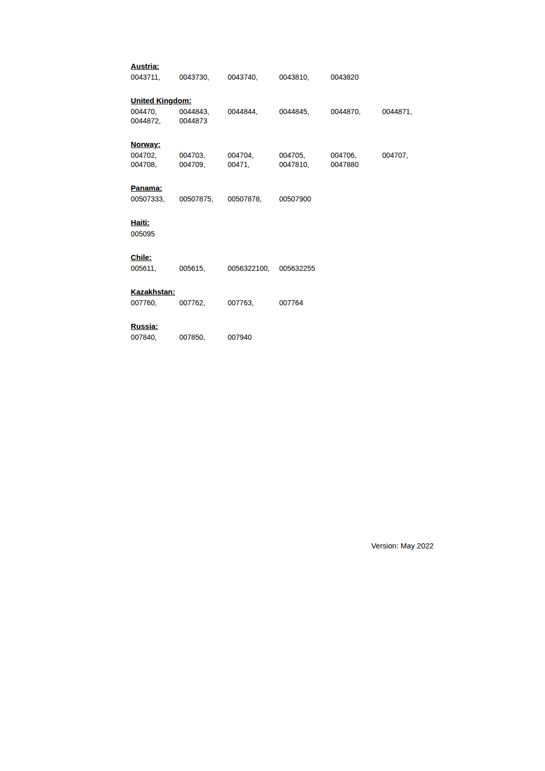Austria:
| 0043711, | 0043730, | 0043740, | 0043810, | 0043820 | |
United Kingdom:
| 004470, | 0044843, | 0044844, | 0044845, | 0044870, | 0044871, |
| 0044872, | 0044873 | | | | |
Norway:
| 004702, | 004703, | 004704, | 004705, | 004706, | 004707, |
| 004708, | 004709, | 00471, | 0047810, | 0047880 | |
Panama:
| 00507333, | 00507875, | 00507878, | 00507900 | | |
Haiti:
| 005095 | | | | | |
Chile:
| 005611, | 005615, | 0056322100, | 005632255 | | |
Kazakhstan:
| 007760, | 007762, | 007763, | 007764 | | |
Russia:
| 007840, | 007850, | 007940 | | | |
Version: May 2022